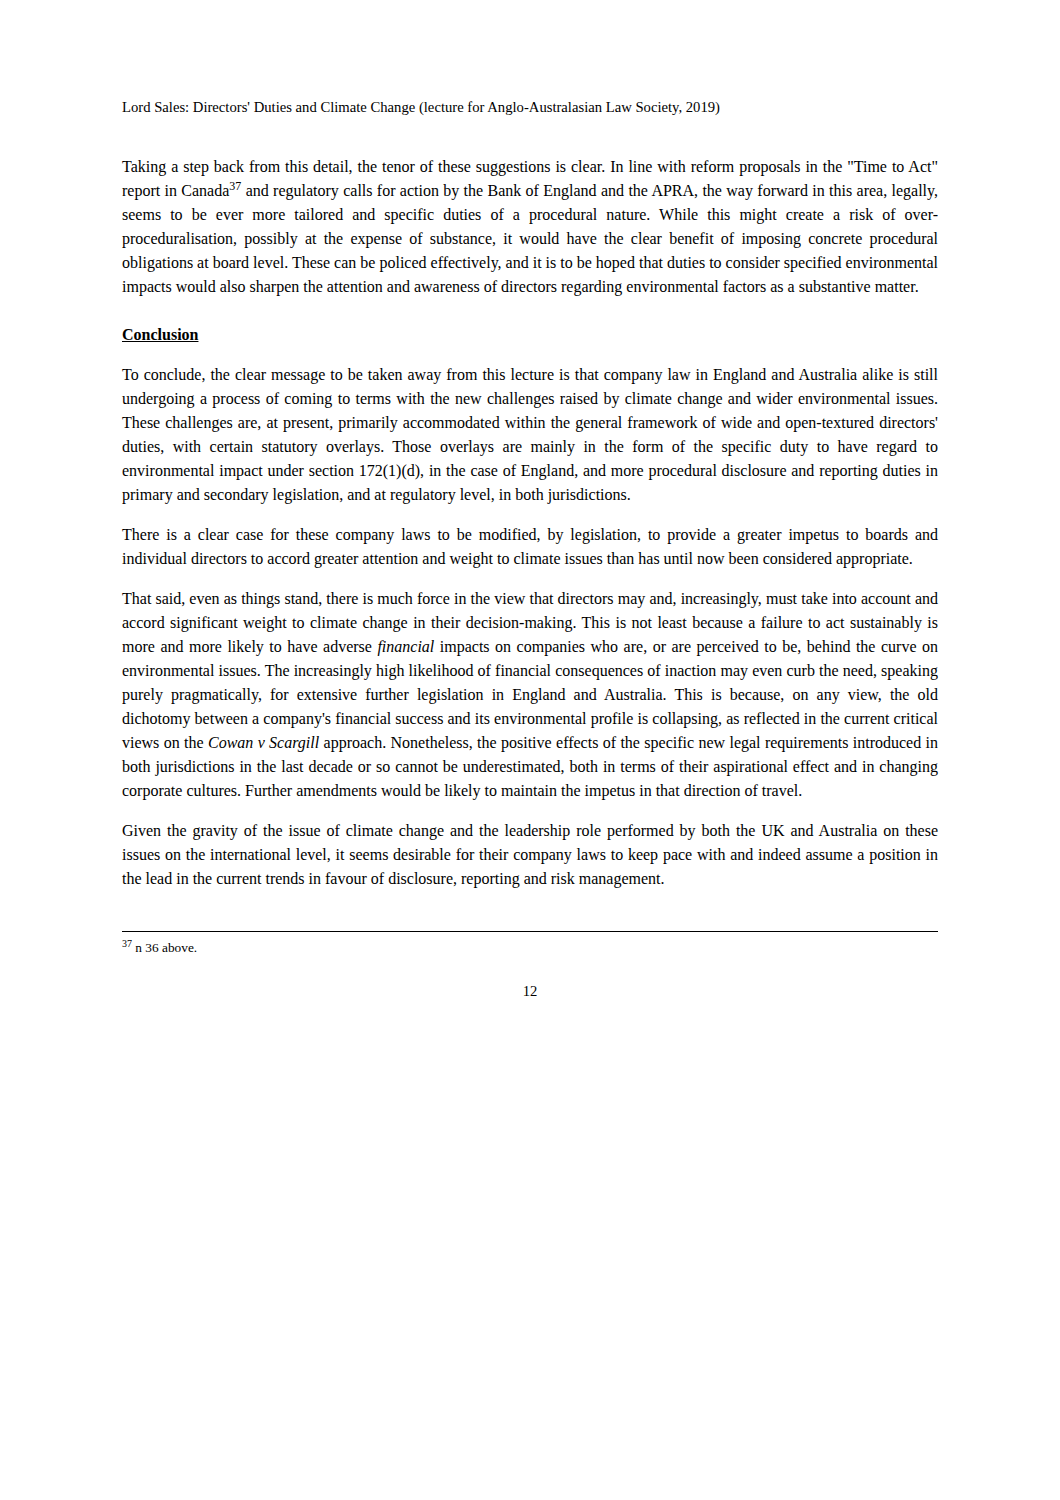Lord Sales: Directors' Duties and Climate Change (lecture for Anglo-Australasian Law Society, 2019)
Taking a step back from this detail, the tenor of these suggestions is clear. In line with reform proposals in the "Time to Act" report in Canada37 and regulatory calls for action by the Bank of England and the APRA, the way forward in this area, legally, seems to be ever more tailored and specific duties of a procedural nature. While this might create a risk of over-proceduralisation, possibly at the expense of substance, it would have the clear benefit of imposing concrete procedural obligations at board level. These can be policed effectively, and it is to be hoped that duties to consider specified environmental impacts would also sharpen the attention and awareness of directors regarding environmental factors as a substantive matter.
Conclusion
To conclude, the clear message to be taken away from this lecture is that company law in England and Australia alike is still undergoing a process of coming to terms with the new challenges raised by climate change and wider environmental issues. These challenges are, at present, primarily accommodated within the general framework of wide and open-textured directors' duties, with certain statutory overlays. Those overlays are mainly in the form of the specific duty to have regard to environmental impact under section 172(1)(d), in the case of England, and more procedural disclosure and reporting duties in primary and secondary legislation, and at regulatory level, in both jurisdictions.
There is a clear case for these company laws to be modified, by legislation, to provide a greater impetus to boards and individual directors to accord greater attention and weight to climate issues than has until now been considered appropriate.
That said, even as things stand, there is much force in the view that directors may and, increasingly, must take into account and accord significant weight to climate change in their decision-making. This is not least because a failure to act sustainably is more and more likely to have adverse financial impacts on companies who are, or are perceived to be, behind the curve on environmental issues. The increasingly high likelihood of financial consequences of inaction may even curb the need, speaking purely pragmatically, for extensive further legislation in England and Australia. This is because, on any view, the old dichotomy between a company's financial success and its environmental profile is collapsing, as reflected in the current critical views on the Cowan v Scargill approach. Nonetheless, the positive effects of the specific new legal requirements introduced in both jurisdictions in the last decade or so cannot be underestimated, both in terms of their aspirational effect and in changing corporate cultures. Further amendments would be likely to maintain the impetus in that direction of travel.
Given the gravity of the issue of climate change and the leadership role performed by both the UK and Australia on these issues on the international level, it seems desirable for their company laws to keep pace with and indeed assume a position in the lead in the current trends in favour of disclosure, reporting and risk management.
37 n 36 above.
12